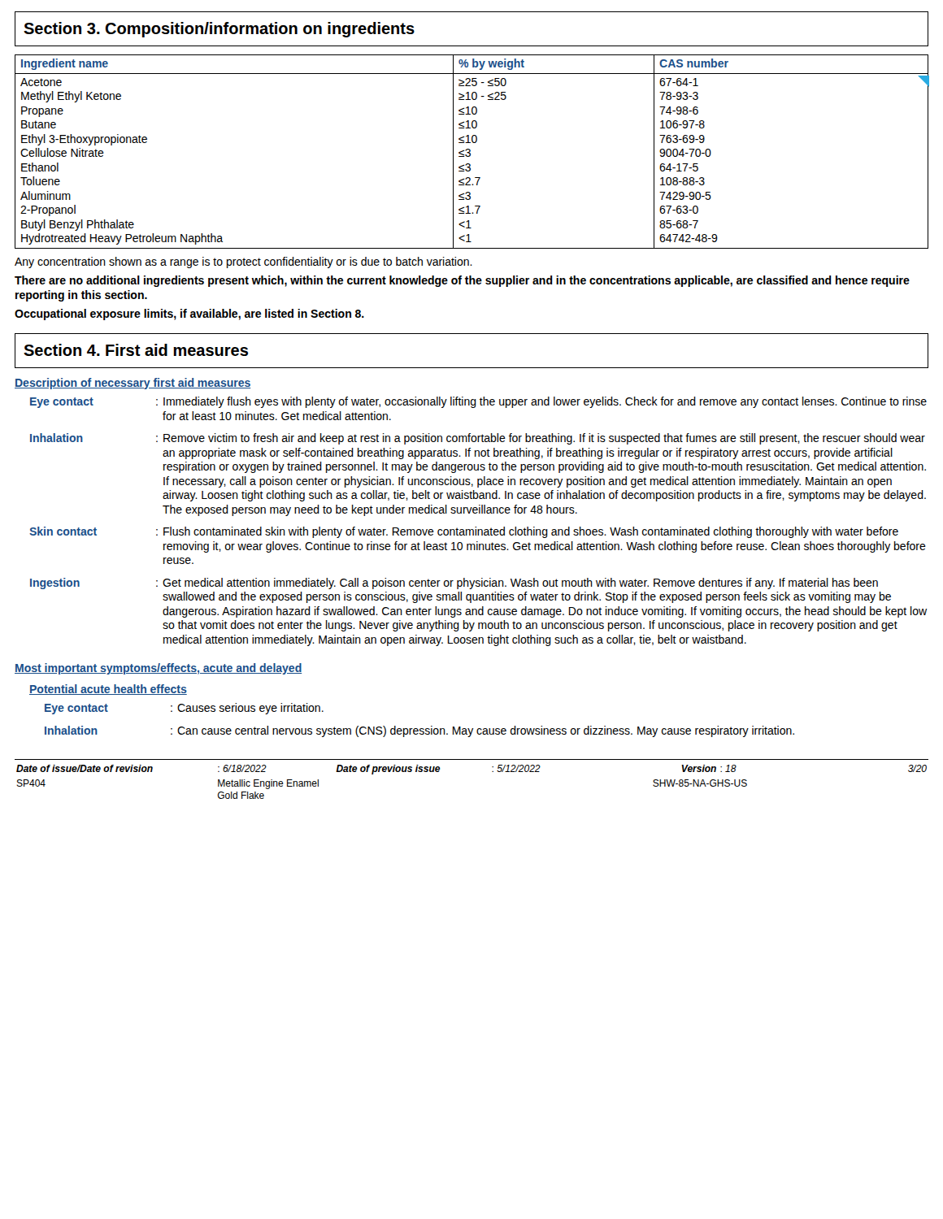Section 3. Composition/information on ingredients
| Ingredient name | % by weight | CAS number |
| --- | --- | --- |
| Acetone Methyl Ethyl Ketone Propane Butane Ethyl 3-Ethoxypropionate Cellulose Nitrate Ethanol Toluene Aluminum 2-Propanol Butyl Benzyl Phthalate Hydrotreated Heavy Petroleum Naphtha | ≥25 - ≤50 ≥10 - ≤25 ≤10 ≤10 ≤10 ≤3 ≤3 ≤2.7 ≤3 ≤1.7 <1 <1 | 67-64-1 78-93-3 74-98-6 106-97-8 763-69-9 9004-70-0 64-17-5 108-88-3 7429-90-5 67-63-0 85-68-7 64742-48-9 |
Any concentration shown as a range is to protect confidentiality or is due to batch variation.
There are no additional ingredients present which, within the current knowledge of the supplier and in the concentrations applicable, are classified and hence require reporting in this section.
Occupational exposure limits, if available, are listed in Section 8.
Section 4. First aid measures
Description of necessary first aid measures
| Eye contact | : | Immediately flush eyes with plenty of water, occasionally lifting the upper and lower eyelids. Check for and remove any contact lenses. Continue to rinse for at least 10 minutes. Get medical attention. |
| Inhalation | : | Remove victim to fresh air and keep at rest in a position comfortable for breathing. If it is suspected that fumes are still present, the rescuer should wear an appropriate mask or self-contained breathing apparatus. If not breathing, if breathing is irregular or if respiratory arrest occurs, provide artificial respiration or oxygen by trained personnel. It may be dangerous to the person providing aid to give mouth-to-mouth resuscitation. Get medical attention. If necessary, call a poison center or physician. If unconscious, place in recovery position and get medical attention immediately. Maintain an open airway. Loosen tight clothing such as a collar, tie, belt or waistband. In case of inhalation of decomposition products in a fire, symptoms may be delayed. The exposed person may need to be kept under medical surveillance for 48 hours. |
| Skin contact | : | Flush contaminated skin with plenty of water. Remove contaminated clothing and shoes. Wash contaminated clothing thoroughly with water before removing it, or wear gloves. Continue to rinse for at least 10 minutes. Get medical attention. Wash clothing before reuse. Clean shoes thoroughly before reuse. |
| Ingestion | : | Get medical attention immediately. Call a poison center or physician. Wash out mouth with water. Remove dentures if any. If material has been swallowed and the exposed person is conscious, give small quantities of water to drink. Stop if the exposed person feels sick as vomiting may be dangerous. Aspiration hazard if swallowed. Can enter lungs and cause damage. Do not induce vomiting. If vomiting occurs, the head should be kept low so that vomit does not enter the lungs. Never give anything by mouth to an unconscious person. If unconscious, place in recovery position and get medical attention immediately. Maintain an open airway. Loosen tight clothing such as a collar, tie, belt or waistband. |
Most important symptoms/effects, acute and delayed
Potential acute health effects
| Eye contact | : | Causes serious eye irritation. |
| Inhalation | : | Can cause central nervous system (CNS) depression. May cause drowsiness or dizziness. May cause respiratory irritation. |
| Date of issue/Date of revision | : 6/18/2022 | Date of previous issue | : 5/12/2022 | Version | : 18 | 3/20 |
| SP404 | Metallic Engine Enamel Gold Flake | SHW-85-NA-GHS-US | |